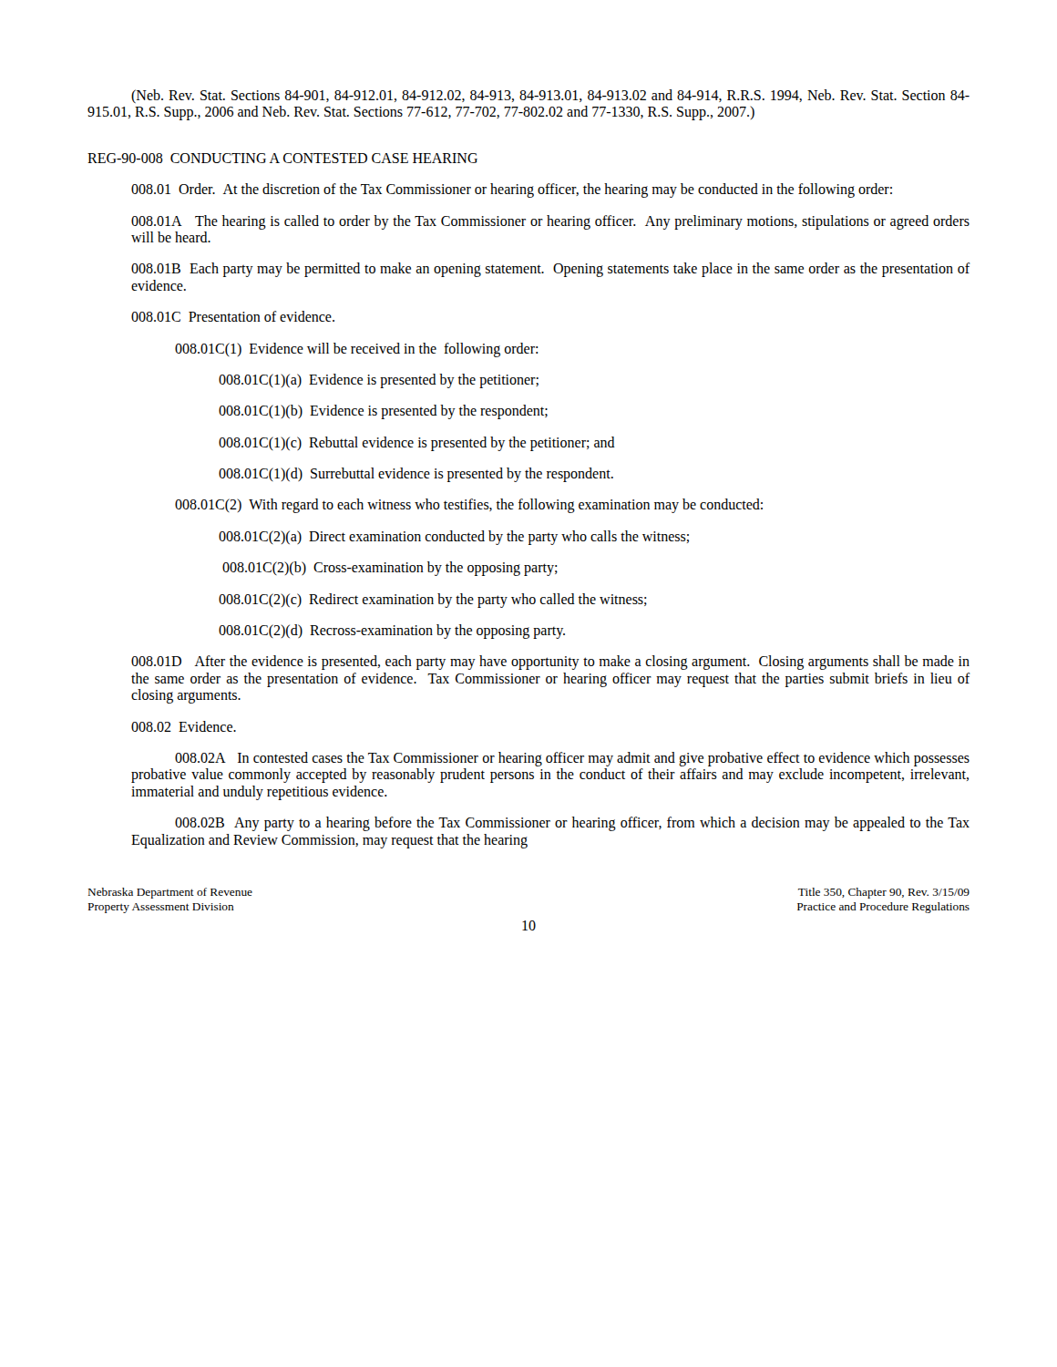(Neb. Rev. Stat. Sections 84-901, 84-912.01, 84-912.02, 84-913, 84-913.01, 84-913.02 and 84-914, R.R.S. 1994, Neb. Rev. Stat. Section 84-915.01, R.S. Supp., 2006 and Neb. Rev. Stat. Sections 77-612, 77-702, 77-802.02 and 77-1330, R.S. Supp., 2007.)
REG-90-008 CONDUCTING A CONTESTED CASE HEARING
008.01 Order. At the discretion of the Tax Commissioner or hearing officer, the hearing may be conducted in the following order:
008.01A The hearing is called to order by the Tax Commissioner or hearing officer. Any preliminary motions, stipulations or agreed orders will be heard.
008.01B Each party may be permitted to make an opening statement. Opening statements take place in the same order as the presentation of evidence.
008.01C Presentation of evidence.
008.01C(1) Evidence will be received in the following order:
008.01C(1)(a) Evidence is presented by the petitioner;
008.01C(1)(b) Evidence is presented by the respondent;
008.01C(1)(c) Rebuttal evidence is presented by the petitioner; and
008.01C(1)(d) Surrebuttal evidence is presented by the respondent.
008.01C(2) With regard to each witness who testifies, the following examination may be conducted:
008.01C(2)(a) Direct examination conducted by the party who calls the witness;
008.01C(2)(b) Cross-examination by the opposing party;
008.01C(2)(c) Redirect examination by the party who called the witness;
008.01C(2)(d) Recross-examination by the opposing party.
008.01D After the evidence is presented, each party may have opportunity to make a closing argument. Closing arguments shall be made in the same order as the presentation of evidence. Tax Commissioner or hearing officer may request that the parties submit briefs in lieu of closing arguments.
008.02 Evidence.
008.02A In contested cases the Tax Commissioner or hearing officer may admit and give probative effect to evidence which possesses probative value commonly accepted by reasonably prudent persons in the conduct of their affairs and may exclude incompetent, irrelevant, immaterial and unduly repetitious evidence.
008.02B Any party to a hearing before the Tax Commissioner or hearing officer, from which a decision may be appealed to the Tax Equalization and Review Commission, may request that the hearing
| Nebraska Department of Revenue Property Assessment Division | Title 350, Chapter 90, Rev. 3/15/09 Practice and Procedure Regulations |
10